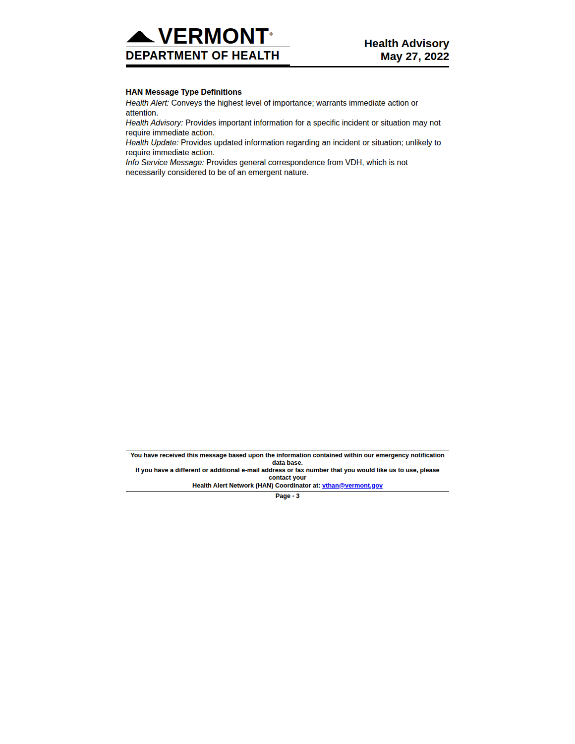VERMONT®
DEPARTMENT OF HEALTH
Health Advisory
May 27, 2022
HAN Message Type Definitions
Health Alert: Conveys the highest level of importance; warrants immediate action or attention.
Health Advisory: Provides important information for a specific incident or situation may not require immediate action.
Health Update: Provides updated information regarding an incident or situation; unlikely to require immediate action.
Info Service Message: Provides general correspondence from VDH, which is not necessarily considered to be of an emergent nature.
You have received this message based upon the information contained within our emergency notification data base.
If you have a different or additional e-mail address or fax number that you would like us to use, please contact your
Health Alert Network (HAN) Coordinator at: vthan@vermont.gov
Page - 3